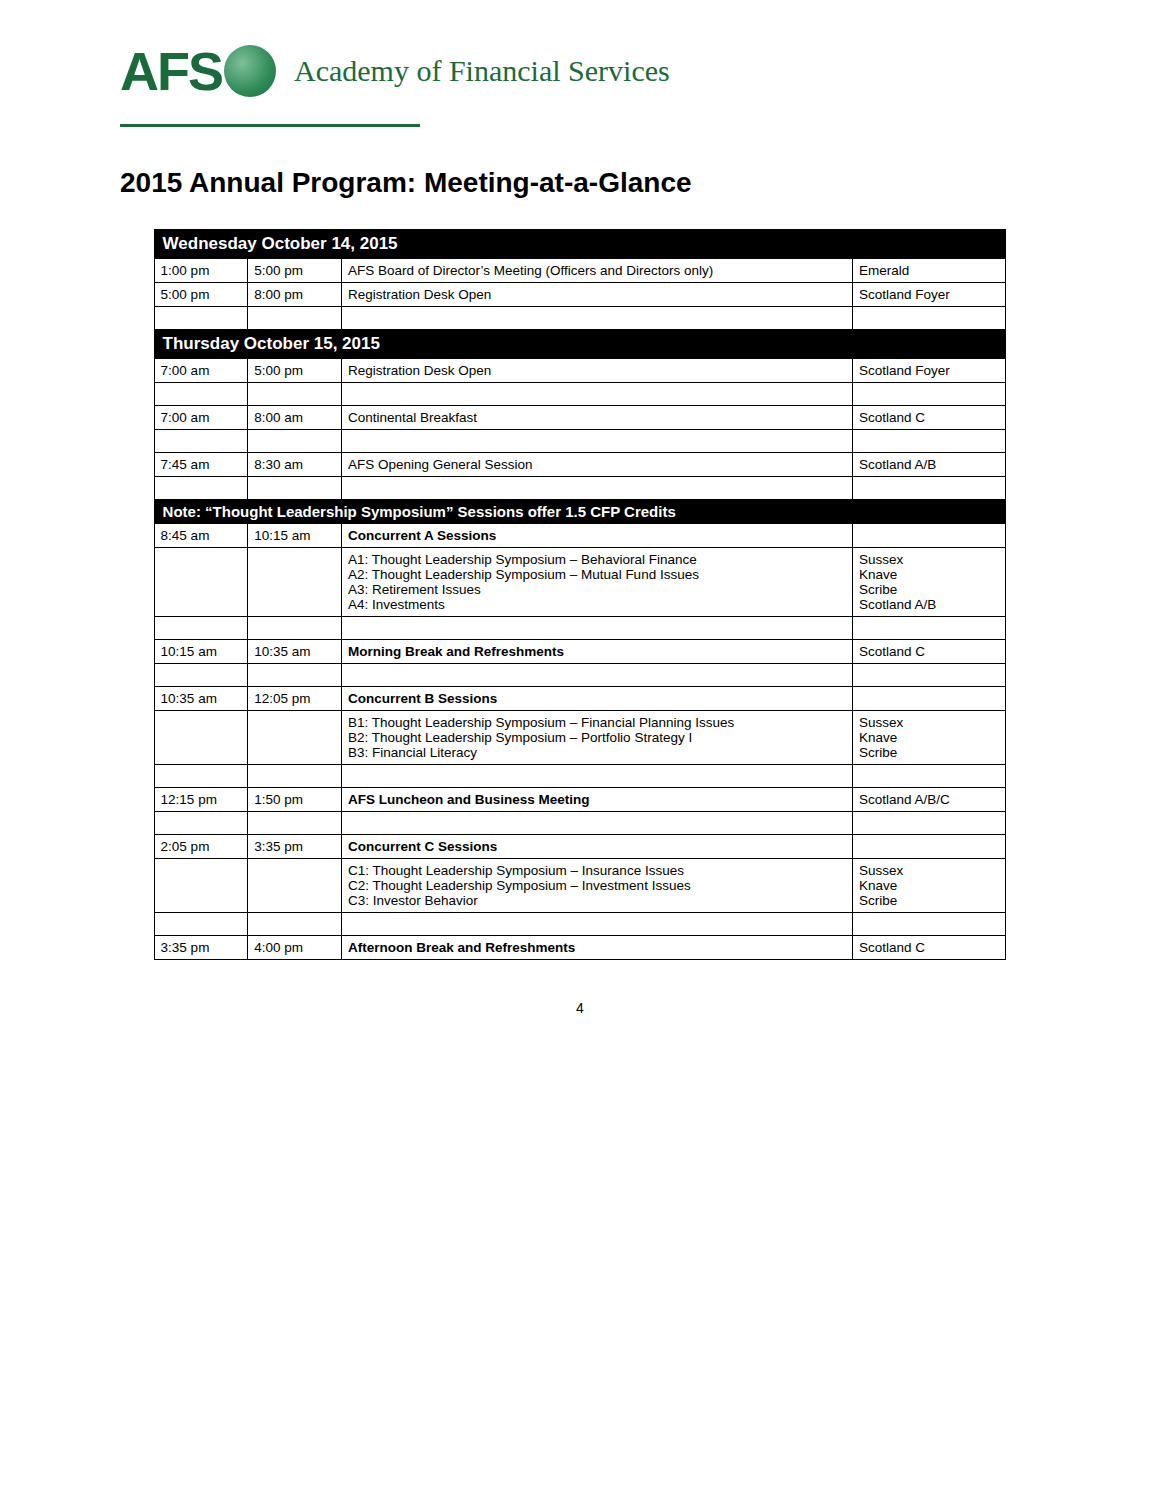AFS Academy of Financial Services
2015 Annual Program: Meeting-at-a-Glance
| Wednesday October 14, 2015 |
| 1:00 pm | 5:00 pm | AFS Board of Director’s Meeting (Officers and Directors only) | Emerald |
| 5:00 pm | 8:00 pm | Registration Desk Open | Scotland Foyer |
| Thursday October 15, 2015 |
| 7:00 am | 5:00 pm | Registration Desk Open | Scotland Foyer |
| 7:00 am | 8:00 am | Continental Breakfast | Scotland C |
| 7:45 am | 8:30 am | AFS Opening General Session | Scotland A/B |
| Note: “Thought Leadership Symposium” Sessions offer 1.5 CFP Credits |
| 8:45 am | 10:15 am | Concurrent A Sessions | |
| | | A1: Thought Leadership Symposium – Behavioral Finance A2: Thought Leadership Symposium – Mutual Fund Issues A3: Retirement Issues A4: Investments | Sussex Knave Scribe Scotland A/B |
| 10:15 am | 10:35 am | Morning Break and Refreshments | Scotland C |
| 10:35 am | 12:05 pm | Concurrent B Sessions | |
| | | B1: Thought Leadership Symposium – Financial Planning Issues B2: Thought Leadership Symposium – Portfolio Strategy I B3: Financial Literacy | Sussex Knave Scribe |
| 12:15 pm | 1:50 pm | AFS Luncheon and Business Meeting | Scotland A/B/C |
| 2:05 pm | 3:35 pm | Concurrent C Sessions | |
| | | C1: Thought Leadership Symposium – Insurance Issues C2: Thought Leadership Symposium – Investment Issues C3: Investor Behavior | Sussex Knave Scribe |
| 3:35 pm | 4:00 pm | Afternoon Break and Refreshments | Scotland C |
4